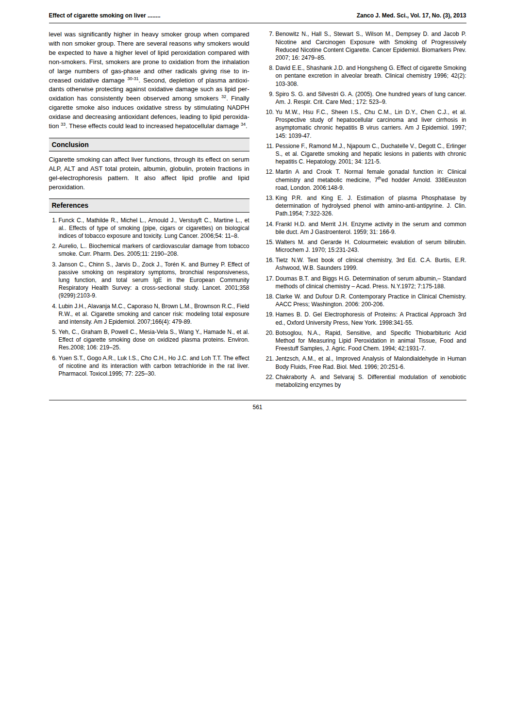Effect of cigarette smoking on liver ........ Zanco J. Med. Sci., Vol. 17, No. (3), 2013
level was significantly higher in heavy smoker group when compared with non smoker group. There are several reasons why smokers would be expected to have a higher level of lipid peroxidation compared with non-smokers. First, smokers are prone to oxidation from the inhalation of large numbers of gas-phase and other radicals giving rise to increased oxidative damage 30-31. Second, depletion of plasma antioxidants otherwise protecting against oxidative damage such as lipid peroxidation has consistently been observed among smokers 32. Finally cigarette smoke also induces oxidative stress by stimulating NADPH oxidase and decreasing antioxidant defences, leading to lipid peroxidation 33. These effects could lead to increased hepatocellular damage 34.
Conclusion
Cigarette smoking can affect liver functions, through its effect on serum ALP, ALT and AST total protein, albumin, globulin, protein fractions in gel-electrophoresis pattern. It also affect lipid profile and lipid peroxidation.
References
Funck C., Mathilde R., Michel L., Arnould J., Verstuyft C., Martine L., et al.. Effects of type of smoking (pipe, cigars or cigarettes) on biological indices of tobacco exposure and toxicity. Lung Cancer. 2006;54: 11–8.
Aurelio, L.. Biochemical markers of cardiovascular damage from tobacco smoke. Curr. Pharm. Des. 2005;11: 2190–208.
Janson C., Chinn S., Jarvis D., Zock J., Torén K. and Burney P. Effect of passive smoking on respiratory symptoms, bronchial responsiveness, lung function, and total serum IgE in the European Community Respiratory Health Survey: a cross-sectional study. Lancet. 2001;358 (9299):2103-9.
Lubin J.H., Alavanja M.C., Caporaso N, Brown L.M., Brownson R.C., Field R.W., et al. Cigarette smoking and cancer risk: modeling total exposure and intensity. Am J Epidemiol. 2007;166(4): 479-89.
Yeh, C., Graham B, Powell C., Mesia-Vela S., Wang Y., Hamade N., et al. Effect of cigarette smoking dose on oxidized plasma proteins. Environ. Res.2008; 106: 219–25.
Yuen S.T., Gogo A.R., Luk I.S., Cho C.H., Ho J.C. and Loh T.T. The effect of nicotine and its interaction with carbon tetrachloride in the rat liver. Pharmacol. Toxicol.1995; 77: 225–30.
Benowitz N., Hall S., Stewart S., Wilson M., Dempsey D. and Jacob P. Nicotine and Carcinogen Exposure with Smoking of Progressively Reduced Nicotine Content Cigarette. Cancer Epidemiol. Biomarkers Prev. 2007; 16: 2479–85.
David E.E., Shashank J.D. and Hongsheng G. Effect of cigarette Smoking on pentane excretion in alveolar breath. Clinical chemistry 1996; 42(2): 103-308.
Spiro S. G. and Silvestri G. A. (2005). One hundred years of lung cancer. Am. J. Respir. Crit. Care Med.; 172: 523–9.
Yu M.W., Hsu F.C., Sheen I.S., Chu C.M., Lin D.Y., Chen C.J., et al. Prospective study of hepatocellular carcinoma and liver cirrhosis in asymptomatic chronic hepatitis B virus carriers. Am J Epidemiol. 1997; 145: 1039-47.
Pessione F., Ramond M.J., Njapoum C., Duchatelle V., Degott C., Erlinger S., et al. Cigarette smoking and hepatic lesions in patients with chronic hepatitis C. Hepatology. 2001; 34: 121-5.
Martin A and Crook T. Normal female gonadal function in: Clinical chemistry and metabolic medicine, 7thed hodder Arnold. 338Eeuston road, London. 2006:148-9.
King P.R. and King E. J. Estimation of plasma Phosphatase by determination of hydrolysed phenol with amino-anti-antipyrine. J. Clin. Path.1954; 7:322-326.
Frankl H.D. and Merrit J.H. Enzyme activity in the serum and common bile duct. Am J Gastroenterol. 1959; 31: 166-9.
Walters M. and Gerarde H. Colourmeteic evalution of serum bilirubin. Microchem J. 1970; 15:231-243.
Tietz N.W. Text book of clinical chemistry, 3rd Ed. C.A. Burtis, E.R. Ashwood, W.B. Saunders 1999.
Doumas B.T. and Biggs H.G. Determination of serum albumin,– Standard methods of clinical chemistry – Acad. Press. N.Y.1972; 7:175-188.
Clarke W. and Dufour D.R. Contemporary Practice in Clinical Chemistry. AACC Press; Washington. 2006: 200-206.
Hames B. D. Gel Electrophoresis of Proteins: A Practical Approach 3rd ed., Oxford University Press, New York. 1998:341-55.
Botsoglou, N.A., Rapid, Sensitive, and Specific Thiobarbituric Acid Method for Measuring Lipid Peroxidation in animal Tissue, Food and Freestuff Samples, J. Agric. Food Chem. 1994; 42:1931-7.
Jentzsch, A.M., et al., Improved Analysis of Malondialdehyde in Human Body Fluids, Free Rad. Biol. Med. 1996; 20:251-6.
Chakraborty A. and Selvaraj S. Differential modulation of xenobiotic metabolizing enzymes by
561